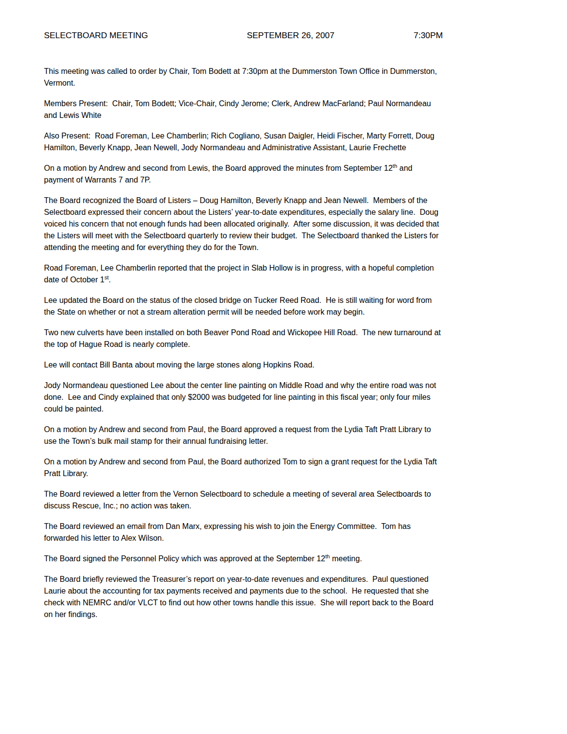SELECTBOARD MEETING SEPTEMBER 26, 2007 7:30PM
This meeting was called to order by Chair, Tom Bodett at 7:30pm at the Dummerston Town Office in Dummerston, Vermont.
Members Present: Chair, Tom Bodett; Vice-Chair, Cindy Jerome; Clerk, Andrew MacFarland; Paul Normandeau and Lewis White
Also Present: Road Foreman, Lee Chamberlin; Rich Cogliano, Susan Daigler, Heidi Fischer, Marty Forrett, Doug Hamilton, Beverly Knapp, Jean Newell, Jody Normandeau and Administrative Assistant, Laurie Frechette
On a motion by Andrew and second from Lewis, the Board approved the minutes from September 12th and payment of Warrants 7 and 7P.
The Board recognized the Board of Listers – Doug Hamilton, Beverly Knapp and Jean Newell. Members of the Selectboard expressed their concern about the Listers’ year-to-date expenditures, especially the salary line. Doug voiced his concern that not enough funds had been allocated originally. After some discussion, it was decided that the Listers will meet with the Selectboard quarterly to review their budget. The Selectboard thanked the Listers for attending the meeting and for everything they do for the Town.
Road Foreman, Lee Chamberlin reported that the project in Slab Hollow is in progress, with a hopeful completion date of October 1st.
Lee updated the Board on the status of the closed bridge on Tucker Reed Road. He is still waiting for word from the State on whether or not a stream alteration permit will be needed before work may begin.
Two new culverts have been installed on both Beaver Pond Road and Wickopee Hill Road. The new turnaround at the top of Hague Road is nearly complete.
Lee will contact Bill Banta about moving the large stones along Hopkins Road.
Jody Normandeau questioned Lee about the center line painting on Middle Road and why the entire road was not done. Lee and Cindy explained that only $2000 was budgeted for line painting in this fiscal year; only four miles could be painted.
On a motion by Andrew and second from Paul, the Board approved a request from the Lydia Taft Pratt Library to use the Town’s bulk mail stamp for their annual fundraising letter.
On a motion by Andrew and second from Paul, the Board authorized Tom to sign a grant request for the Lydia Taft Pratt Library.
The Board reviewed a letter from the Vernon Selectboard to schedule a meeting of several area Selectboards to discuss Rescue, Inc.; no action was taken.
The Board reviewed an email from Dan Marx, expressing his wish to join the Energy Committee. Tom has forwarded his letter to Alex Wilson.
The Board signed the Personnel Policy which was approved at the September 12th meeting.
The Board briefly reviewed the Treasurer’s report on year-to-date revenues and expenditures. Paul questioned Laurie about the accounting for tax payments received and payments due to the school. He requested that she check with NEMRC and/or VLCT to find out how other towns handle this issue. She will report back to the Board on her findings.